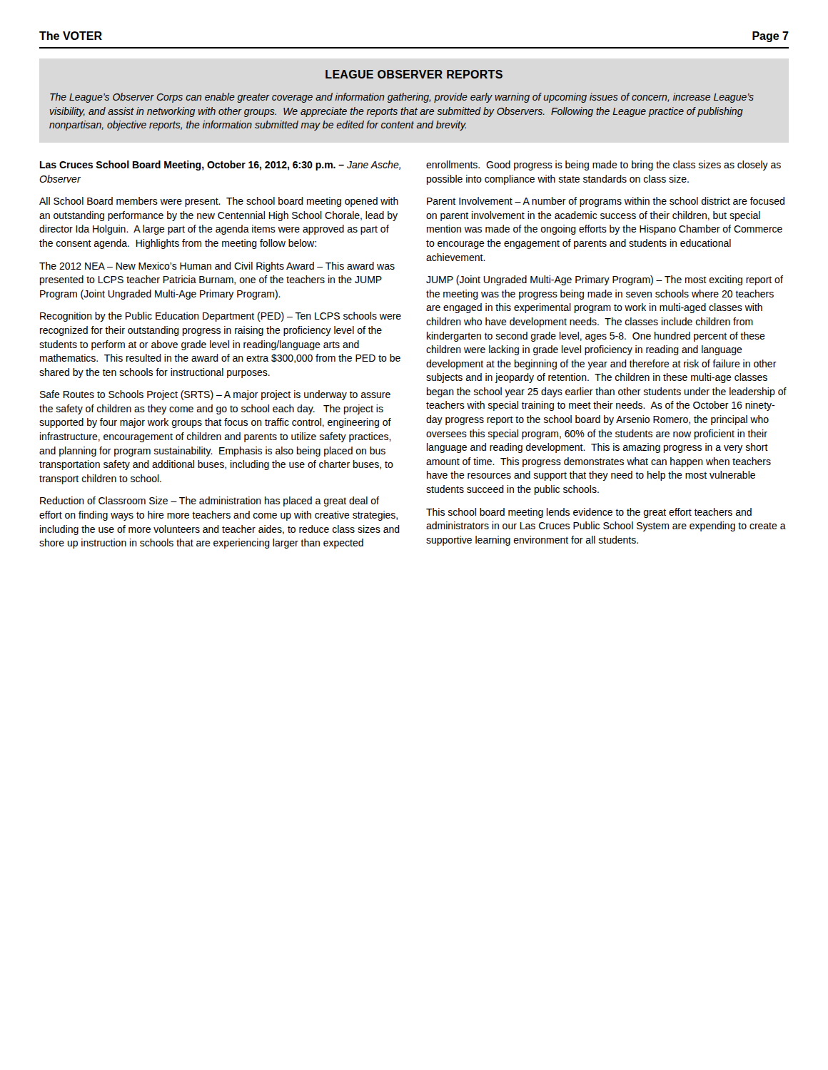The VOTER Page 7
LEAGUE OBSERVER REPORTS
The League’s Observer Corps can enable greater coverage and information gathering, provide early warning of upcoming issues of concern, increase League’s visibility, and assist in networking with other groups. We appreciate the reports that are submitted by Observers. Following the League practice of publishing nonpartisan, objective reports, the information submitted may be edited for content and brevity.
Las Cruces School Board Meeting, October 16, 2012, 6:30 p.m. – Jane Asche, Observer
All School Board members were present. The school board meeting opened with an outstanding performance by the new Centennial High School Chorale, lead by director Ida Holguin. A large part of the agenda items were approved as part of the consent agenda. Highlights from the meeting follow below:
The 2012 NEA – New Mexico’s Human and Civil Rights Award – This award was presented to LCPS teacher Patricia Burnam, one of the teachers in the JUMP Program (Joint Ungraded Multi-Age Primary Program).
Recognition by the Public Education Department (PED) – Ten LCPS schools were recognized for their outstanding progress in raising the proficiency level of the students to perform at or above grade level in reading/language arts and mathematics. This resulted in the award of an extra $300,000 from the PED to be shared by the ten schools for instructional purposes.
Safe Routes to Schools Project (SRTS) – A major project is underway to assure the safety of children as they come and go to school each day. The project is supported by four major work groups that focus on traffic control, engineering of infrastructure, encouragement of children and parents to utilize safety practices, and planning for program sustainability. Emphasis is also being placed on bus transportation safety and additional buses, including the use of charter buses, to transport children to school.
Reduction of Classroom Size – The administration has placed a great deal of effort on finding ways to hire more teachers and come up with creative strategies, including the use of more volunteers and teacher aides, to reduce class sizes and shore up instruction in schools that are experiencing larger than expected enrollments. Good progress is being made to bring the class sizes as closely as possible into compliance with state standards on class size.
Parent Involvement – A number of programs within the school district are focused on parent involvement in the academic success of their children, but special mention was made of the ongoing efforts by the Hispano Chamber of Commerce to encourage the engagement of parents and students in educational achievement.
JUMP (Joint Ungraded Multi-Age Primary Program) – The most exciting report of the meeting was the progress being made in seven schools where 20 teachers are engaged in this experimental program to work in multi-aged classes with children who have development needs. The classes include children from kindergarten to second grade level, ages 5-8. One hundred percent of these children were lacking in grade level proficiency in reading and language development at the beginning of the year and therefore at risk of failure in other subjects and in jeopardy of retention. The children in these multi-age classes began the school year 25 days earlier than other students under the leadership of teachers with special training to meet their needs. As of the October 16 ninety-day progress report to the school board by Arsenio Romero, the principal who oversees this special program, 60% of the students are now proficient in their language and reading development. This is amazing progress in a very short amount of time. This progress demonstrates what can happen when teachers have the resources and support that they need to help the most vulnerable students succeed in the public schools.
This school board meeting lends evidence to the great effort teachers and administrators in our Las Cruces Public School System are expending to create a supportive learning environment for all students.